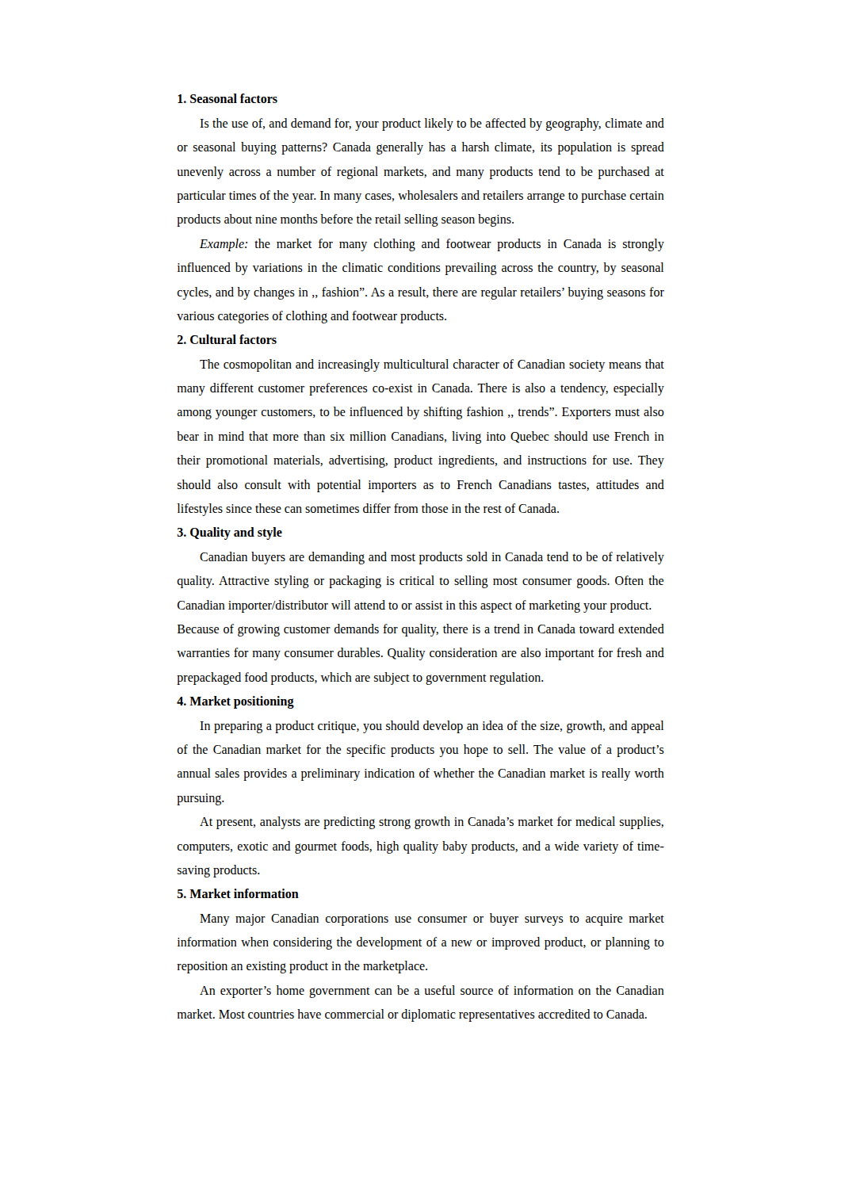1. Seasonal factors
Is the use of, and demand for, your product likely to be affected by geography, climate and or seasonal buying patterns? Canada generally has a harsh climate, its population is spread unevenly across a number of regional markets, and many products tend to be purchased at particular times of the year. In many cases, wholesalers and retailers arrange to purchase certain products about nine months before the retail selling season begins.
Example: the market for many clothing and footwear products in Canada is strongly influenced by variations in the climatic conditions prevailing across the country, by seasonal cycles, and by changes in ,, fashion”. As a result, there are regular retailers’ buying seasons for various categories of clothing and footwear products.
2. Cultural factors
The cosmopolitan and increasingly multicultural character of Canadian society means that many different customer preferences co-exist in Canada. There is also a tendency, especially among younger customers, to be influenced by shifting fashion ,, trends”. Exporters must also bear in mind that more than six million Canadians, living into Quebec should use French in their promotional materials, advertising, product ingredients, and instructions for use. They should also consult with potential importers as to French Canadians tastes, attitudes and lifestyles since these can sometimes differ from those in the rest of Canada.
3. Quality and style
Canadian buyers are demanding and most products sold in Canada tend to be of relatively quality. Attractive styling or packaging is critical to selling most consumer goods. Often the Canadian importer/distributor will attend to or assist in this aspect of marketing your product.
Because of growing customer demands for quality, there is a trend in Canada toward extended warranties for many consumer durables. Quality consideration are also important for fresh and prepackaged food products, which are subject to government regulation.
4. Market positioning
In preparing a product critique, you should develop an idea of the size, growth, and appeal of the Canadian market for the specific products you hope to sell. The value of a product’s annual sales provides a preliminary indication of whether the Canadian market is really worth pursuing.
At present, analysts are predicting strong growth in Canada’s market for medical supplies, computers, exotic and gourmet foods, high quality baby products, and a wide variety of time-saving products.
5. Market information
Many major Canadian corporations use consumer or buyer surveys to acquire market information when considering the development of a new or improved product, or planning to reposition an existing product in the marketplace.
An exporter’s home government can be a useful source of information on the Canadian market. Most countries have commercial or diplomatic representatives accredited to Canada.